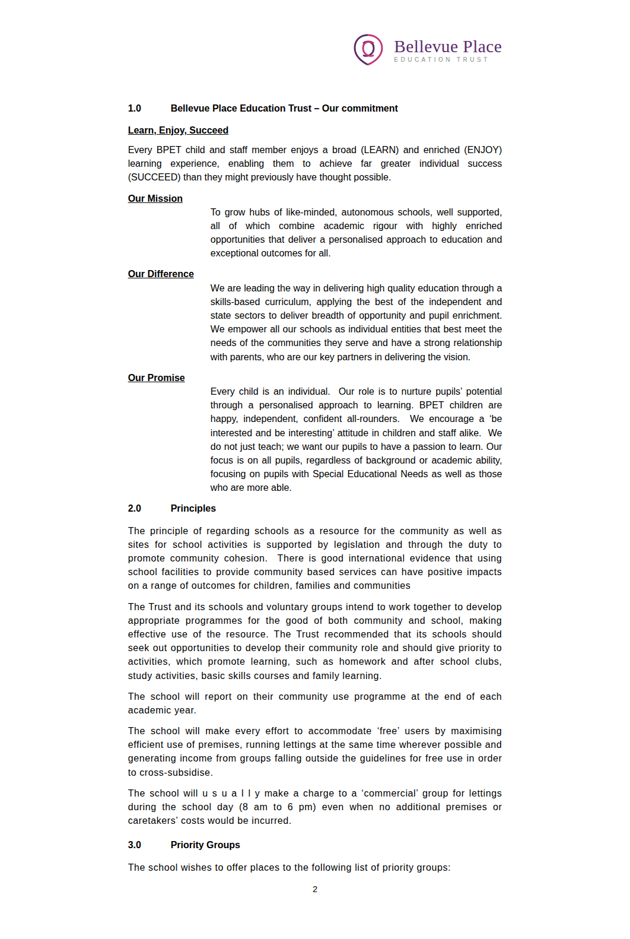Bellevue Place
Education Trust
1.0 Bellevue Place Education Trust – Our commitment
Learn, Enjoy, Succeed
Every BPET child and staff member enjoys a broad (LEARN) and enriched (ENJOY) learning experience, enabling them to achieve far greater individual success (SUCCEED) than they might previously have thought possible.
Our Mission
To grow hubs of like-minded, autonomous schools, well supported, all of which combine academic rigour with highly enriched opportunities that deliver a personalised approach to education and exceptional outcomes for all.
Our Difference
We are leading the way in delivering high quality education through a skills-based curriculum, applying the best of the independent and state sectors to deliver breadth of opportunity and pupil enrichment. We empower all our schools as individual entities that best meet the needs of the communities they serve and have a strong relationship with parents, who are our key partners in delivering the vision.
Our Promise
Every child is an individual. Our role is to nurture pupils’ potential through a personalised approach to learning. BPET children are happy, independent, confident all-rounders. We encourage a ‘be interested and be interesting’ attitude in children and staff alike. We do not just teach; we want our pupils to have a passion to learn. Our focus is on all pupils, regardless of background or academic ability, focusing on pupils with Special Educational Needs as well as those who are more able.
2.0 Principles
The principle of regarding schools as a resource for the community as well as sites for school activities is supported by legislation and through the duty to promote community cohesion. There is good international evidence that using school facilities to provide community based services can have positive impacts on a range of outcomes for children, families and communities
The Trust and its schools and voluntary groups intend to work together to develop appropriate programmes for the good of both community and school, making effective use of the resource. The Trust recommended that its schools should seek out opportunities to develop their community role and should give priority to activities, which promote learning, such as homework and after school clubs, study activities, basic skills courses and family learning.
The school will report on their community use programme at the end of each academic year.
The school will make every effort to accommodate ‘free’ users by maximising efficient use of premises, running lettings at the same time wherever possible and generating income from groups falling outside the guidelines for free use in order to cross-subsidise.
The school will u s u a l l y make a charge to a ‘commercial’ group for lettings during the school day (8 am to 6 pm) even when no additional premises or caretakers’ costs would be incurred.
3.0 Priority Groups
The school wishes to offer places to the following list of priority groups:
2